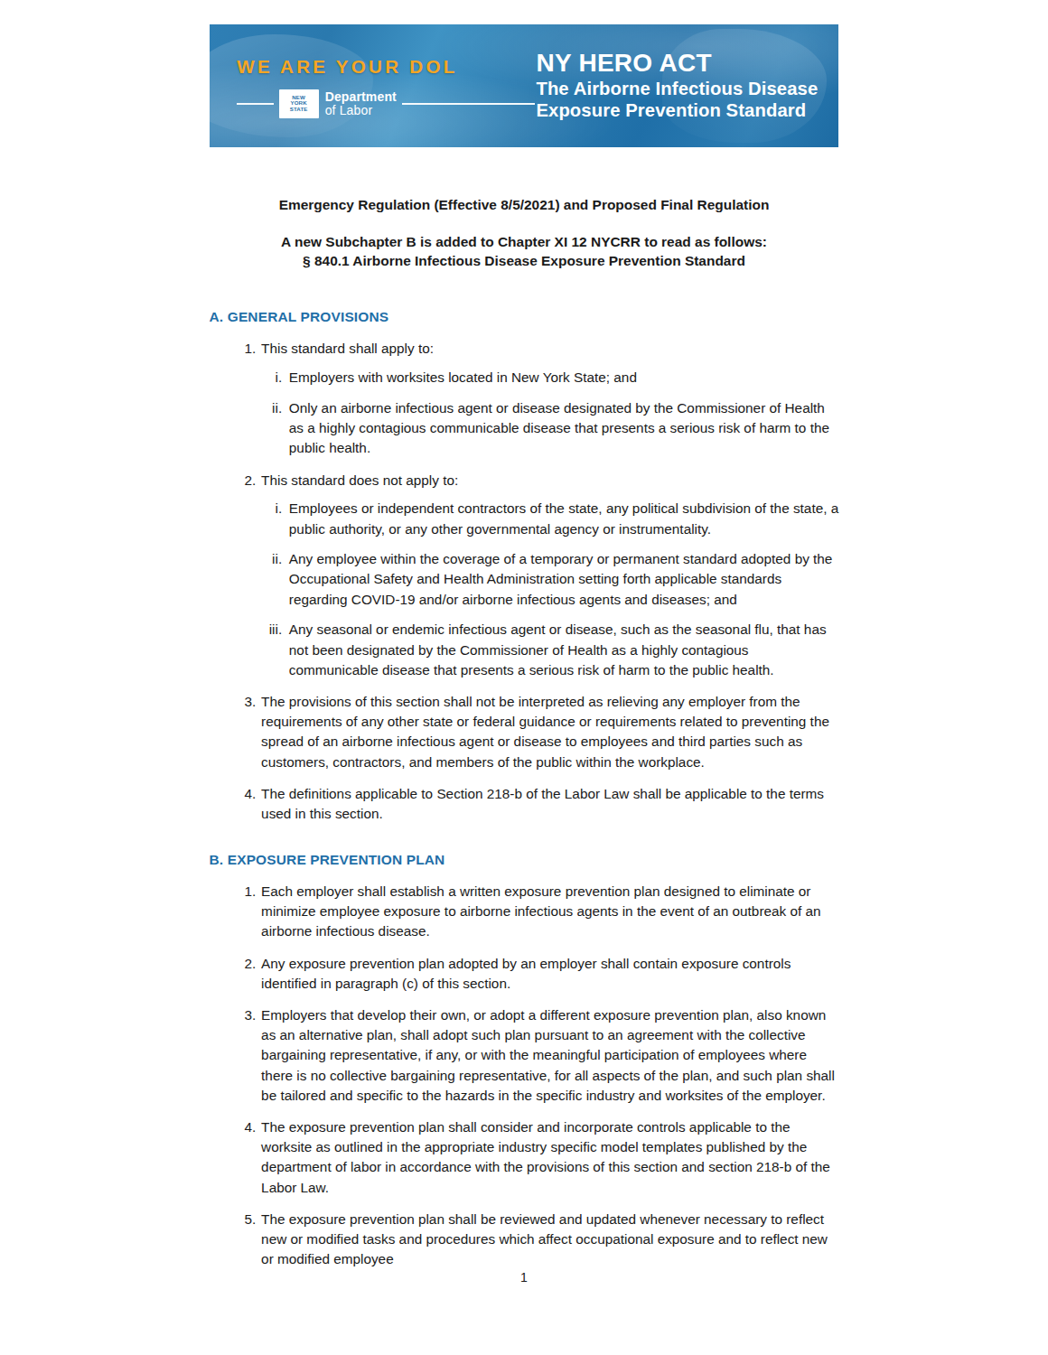We are your DOL
NEW YORK STATE
Department
of Labor
NY HERO ACT
The Airborne Infectious Disease
Exposure Prevention Standard
Emergency Regulation (Effective 8/5/2021) and Proposed Final Regulation
A new Subchapter B is added to Chapter XI 12 NYCRR to read as follows:
§ 840.1 Airborne Infectious Disease Exposure Prevention Standard
A. General Provisions
This standard shall apply to:
Employers with worksites located in New York State; and
Only an airborne infectious agent or disease designated by the Commissioner of Health as a highly contagious communicable disease that presents a serious risk of harm to the public health.
This standard does not apply to:
Employees or independent contractors of the state, any political subdivision of the state, a public authority, or any other governmental agency or instrumentality.
Any employee within the coverage of a temporary or permanent standard adopted by the Occupational Safety and Health Administration setting forth applicable standards regarding COVID-19 and/or airborne infectious agents and diseases; and
Any seasonal or endemic infectious agent or disease, such as the seasonal flu, that has not been designated by the Commissioner of Health as a highly contagious communicable disease that presents a serious risk of harm to the public health.
The provisions of this section shall not be interpreted as relieving any employer from the requirements of any other state or federal guidance or requirements related to preventing the spread of an airborne infectious agent or disease to employees and third parties such as customers, contractors, and members of the public within the workplace.
The definitions applicable to Section 218-b of the Labor Law shall be applicable to the terms used in this section.
B. Exposure Prevention Plan
Each employer shall establish a written exposure prevention plan designed to eliminate or minimize employee exposure to airborne infectious agents in the event of an outbreak of an airborne infectious disease.
Any exposure prevention plan adopted by an employer shall contain exposure controls identified in paragraph (c) of this section.
Employers that develop their own, or adopt a different exposure prevention plan, also known as an alternative plan, shall adopt such plan pursuant to an agreement with the collective bargaining representative, if any, or with the meaningful participation of employees where there is no collective bargaining representative, for all aspects of the plan, and such plan shall be tailored and specific to the hazards in the specific industry and worksites of the employer.
The exposure prevention plan shall consider and incorporate controls applicable to the worksite as outlined in the appropriate industry specific model templates published by the department of labor in accordance with the provisions of this section and section 218-b of the Labor Law.
The exposure prevention plan shall be reviewed and updated whenever necessary to reflect new or modified tasks and procedures which affect occupational exposure and to reflect new or modified employee
1